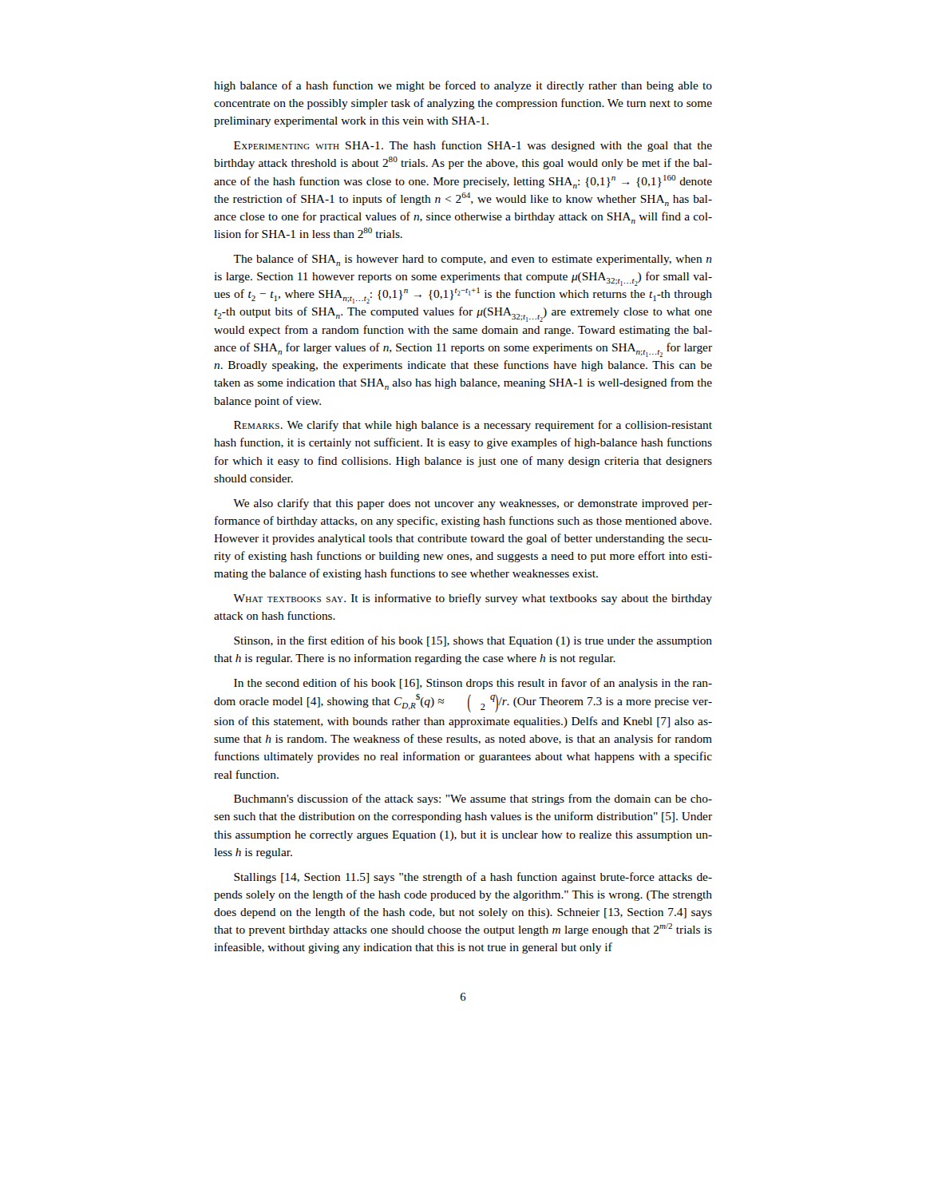high balance of a hash function we might be forced to analyze it directly rather than being able to concentrate on the possibly simpler task of analyzing the compression function. We turn next to some preliminary experimental work in this vein with SHA-1.
Experimenting with SHA-1. The hash function SHA-1 was designed with the goal that the birthday attack threshold is about 280 trials. As per the above, this goal would only be met if the balance of the hash function was close to one. More precisely, letting SHAn: {0,1}n → {0,1}160 denote the restriction of SHA-1 to inputs of length n < 264, we would like to know whether SHAn has balance close to one for practical values of n, since otherwise a birthday attack on SHAn will find a collision for SHA-1 in less than 280 trials.
The balance of SHAn is however hard to compute, and even to estimate experimentally, when n is large. Section 11 however reports on some experiments that compute μ(SHA32;t1…t2) for small values of t2 − t1, where SHAn;t1…t2: {0,1}n → {0,1}t2−t1+1 is the function which returns the t1-th through t2-th output bits of SHAn. The computed values for μ(SHA32;t1…t2) are extremely close to what one would expect from a random function with the same domain and range. Toward estimating the balance of SHAn for larger values of n, Section 11 reports on some experiments on SHAn;t1…t2 for larger n. Broadly speaking, the experiments indicate that these functions have high balance. This can be taken as some indication that SHAn also has high balance, meaning SHA-1 is well-designed from the balance point of view.
Remarks. We clarify that while high balance is a necessary requirement for a collision-resistant hash function, it is certainly not sufficient. It is easy to give examples of high-balance hash functions for which it easy to find collisions. High balance is just one of many design criteria that designers should consider.
We also clarify that this paper does not uncover any weaknesses, or demonstrate improved performance of birthday attacks, on any specific, existing hash functions such as those mentioned above. However it provides analytical tools that contribute toward the goal of better understanding the security of existing hash functions or building new ones, and suggests a need to put more effort into estimating the balance of existing hash functions to see whether weaknesses exist.
What textbooks say. It is informative to briefly survey what textbooks say about the birthday attack on hash functions.
Stinson, in the first edition of his book [15], shows that Equation (1) is true under the assumption that h is regular. There is no information regarding the case where h is not regular.
In the second edition of his book [16], Stinson drops this result in favor of an analysis in the random oracle model [4], showing that CD,R$(q) ≈ q
2/r. (Our Theorem 7.3 is a more precise version of this statement, with bounds rather than approximate equalities.) Delfs and Knebl [7] also assume that h is random. The weakness of these results, as noted above, is that an analysis for random functions ultimately provides no real information or guarantees about what happens with a specific real function.
Buchmann's discussion of the attack says: "We assume that strings from the domain can be chosen such that the distribution on the corresponding hash values is the uniform distribution" [5]. Under this assumption he correctly argues Equation (1), but it is unclear how to realize this assumption unless h is regular.
Stallings [14, Section 11.5] says "the strength of a hash function against brute-force attacks depends solely on the length of the hash code produced by the algorithm." This is wrong. (The strength does depend on the length of the hash code, but not solely on this). Schneier [13, Section 7.4] says that to prevent birthday attacks one should choose the output length m large enough that 2m/2 trials is infeasible, without giving any indication that this is not true in general but only if
6